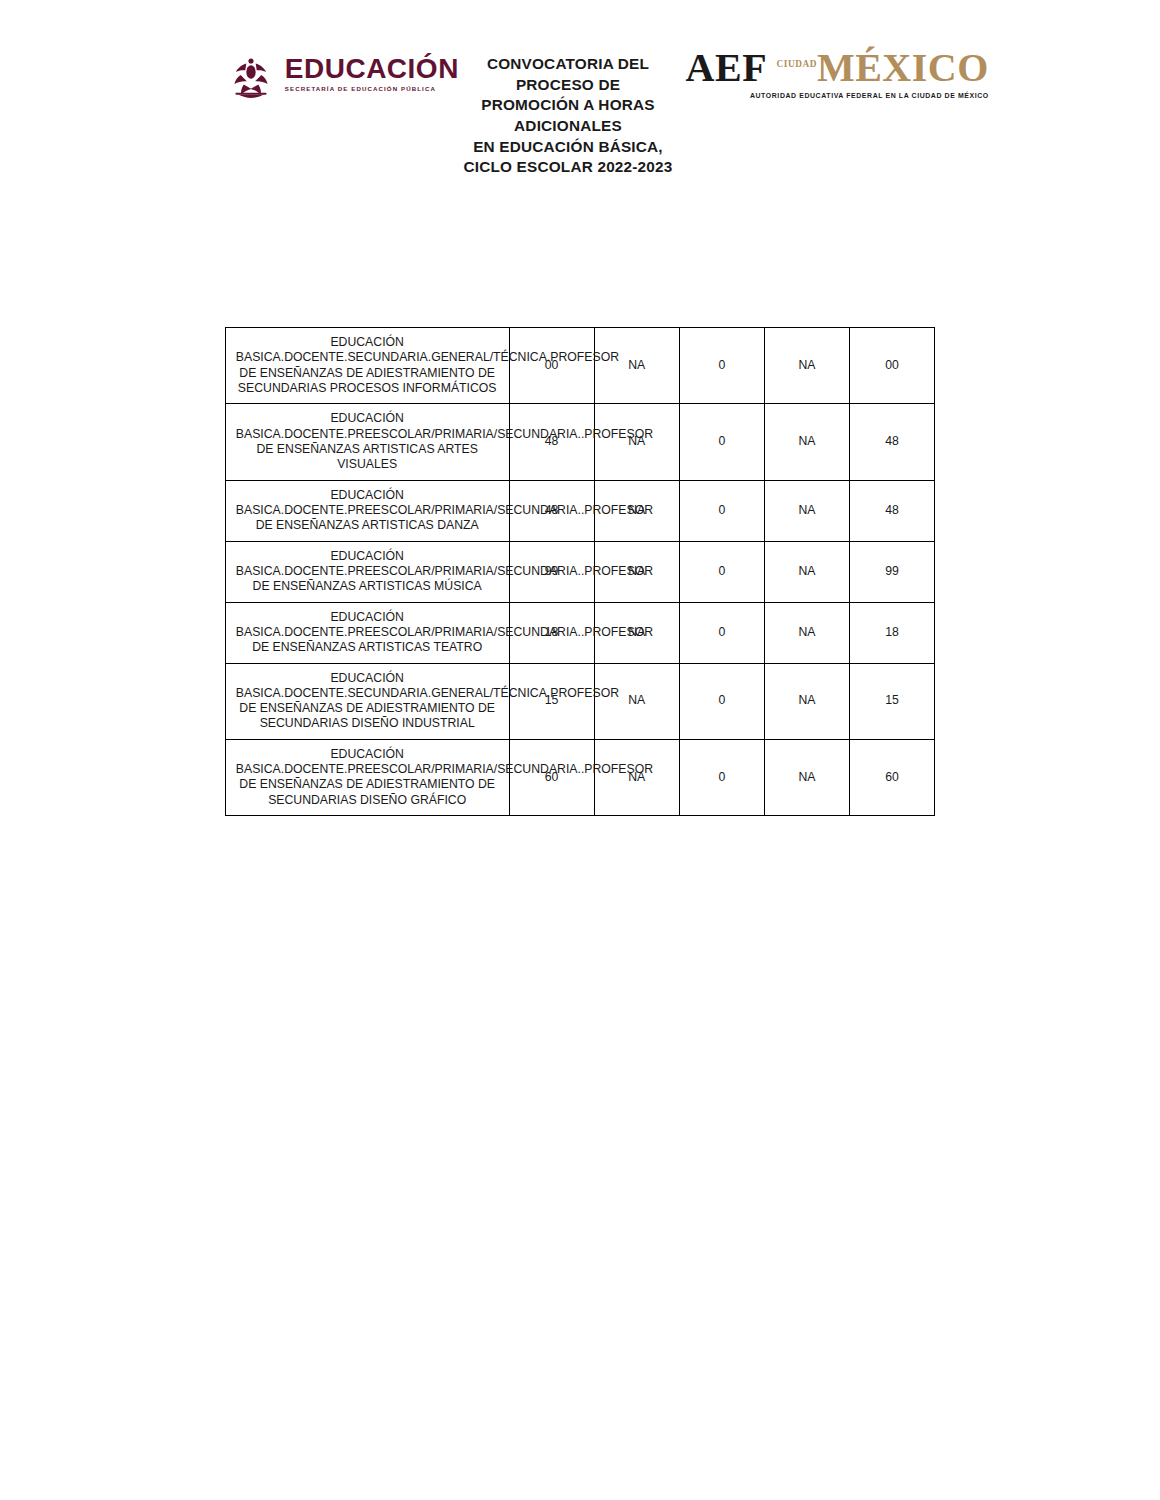EDUCACIÓN
SECRETARÍA DE EDUCACIÓN PÚBLICA
Convocatoria del proceso de
promoción a horas adicionales
en educación básica,
ciclo escolar 2022-2023
AEF CIUDADMÉXICO
AUTORIDAD EDUCATIVA FEDERAL EN LA CIUDAD DE MÉXICO
| EDUCACIÓN BASICA.DOCENTE.SECUNDARIA.GENERAL/TÉCNICA.PROFESOR DE ENSEÑANZAS DE ADIESTRAMIENTO DE SECUNDARIAS PROCESOS INFORMÁTICOS | 00 | NA | 0 | NA | 00 |
| EDUCACIÓN BASICA.DOCENTE.PREESCOLAR/PRIMARIA/SECUNDARIA..PROFESOR DE ENSEÑANZAS ARTISTICAS ARTES VISUALES | 48 | NA | 0 | NA | 48 |
| EDUCACIÓN BASICA.DOCENTE.PREESCOLAR/PRIMARIA/SECUNDARIA..PROFESOR DE ENSEÑANZAS ARTISTICAS DANZA | 48 | NA | 0 | NA | 48 |
| EDUCACIÓN BASICA.DOCENTE.PREESCOLAR/PRIMARIA/SECUNDARIA..PROFESOR DE ENSEÑANZAS ARTISTICAS MÚSICA | 99 | NA | 0 | NA | 99 |
| EDUCACIÓN BASICA.DOCENTE.PREESCOLAR/PRIMARIA/SECUNDARIA..PROFESOR DE ENSEÑANZAS ARTISTICAS TEATRO | 18 | NA | 0 | NA | 18 |
| EDUCACIÓN BASICA.DOCENTE.SECUNDARIA.GENERAL/TÉCNICA.PROFESOR DE ENSEÑANZAS DE ADIESTRAMIENTO DE SECUNDARIAS DISEÑO INDUSTRIAL | 15 | NA | 0 | NA | 15 |
| EDUCACIÓN BASICA.DOCENTE.PREESCOLAR/PRIMARIA/SECUNDARIA..PROFESOR DE ENSEÑANZAS DE ADIESTRAMIENTO DE SECUNDARIAS DISEÑO GRÁFICO | 60 | NA | 0 | NA | 60 |